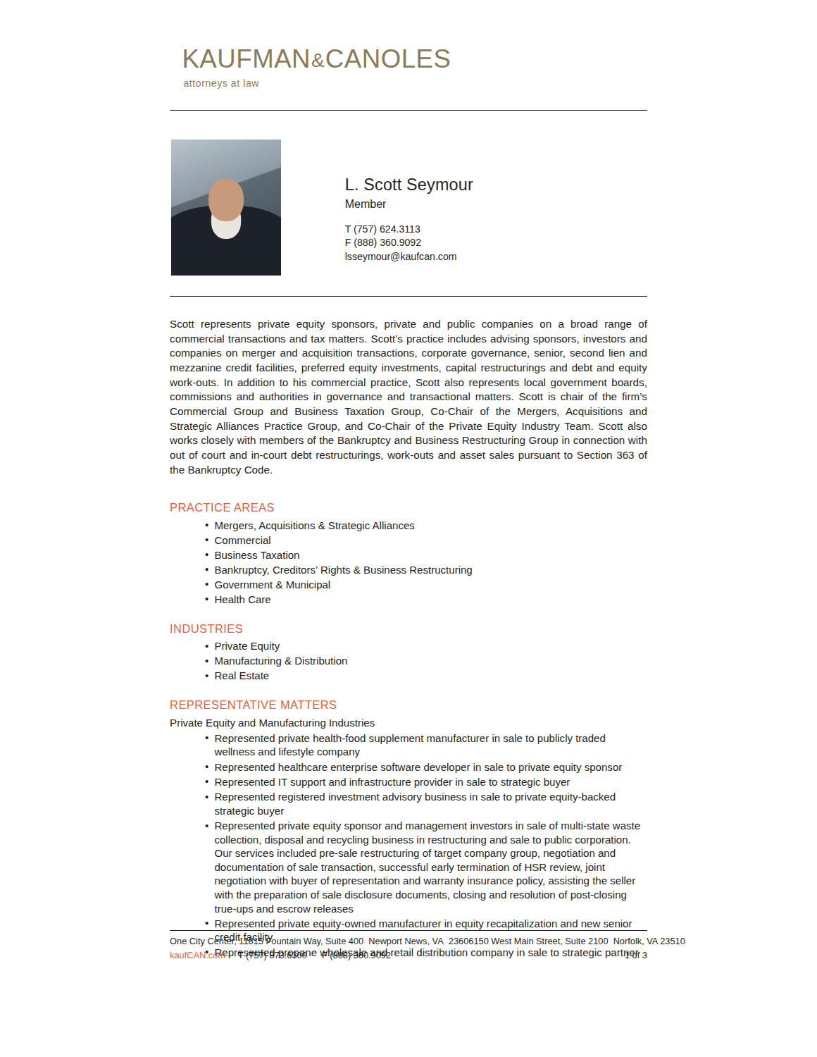KAUFMAN&CANOLES
attorneys at law
L. Scott Seymour
Member
T (757) 624.3113
F (888) 360.9092
lsseymour@kaufcan.com
Scott represents private equity sponsors, private and public companies on a broad range of commercial transactions and tax matters. Scott’s practice includes advising sponsors, investors and companies on merger and acquisition transactions, corporate governance, senior, second lien and mezzanine credit facilities, preferred equity investments, capital restructurings and debt and equity work-outs. In addition to his commercial practice, Scott also represents local government boards, commissions and authorities in governance and transactional matters. Scott is chair of the firm’s Commercial Group and Business Taxation Group, Co-Chair of the Mergers, Acquisitions and Strategic Alliances Practice Group, and Co-Chair of the Private Equity Industry Team. Scott also works closely with members of the Bankruptcy and Business Restructuring Group in connection with out of court and in-court debt restructurings, work-outs and asset sales pursuant to Section 363 of the Bankruptcy Code.
PRACTICE AREAS
Mergers, Acquisitions & Strategic Alliances
Commercial
Business Taxation
Bankruptcy, Creditors’ Rights & Business Restructuring
Government & Municipal
Health Care
INDUSTRIES
Private Equity
Manufacturing & Distribution
Real Estate
REPRESENTATIVE MATTERS
Private Equity and Manufacturing Industries
Represented private health-food supplement manufacturer in sale to publicly traded wellness and lifestyle company
Represented healthcare enterprise software developer in sale to private equity sponsor
Represented IT support and infrastructure provider in sale to strategic buyer
Represented registered investment advisory business in sale to private equity-backed strategic buyer
Represented private equity sponsor and management investors in sale of multi-state waste collection, disposal and recycling business in restructuring and sale to public corporation. Our services included pre-sale restructuring of target company group, negotiation and documentation of sale transaction, successful early termination of HSR review, joint negotiation with buyer of representation and warranty insurance policy, assisting the seller with the preparation of sale disclosure documents, closing and resolution of post-closing true-ups and escrow releases
Represented private equity-owned manufacturer in equity recapitalization and new senior credit facility
Represented propane wholesale and retail distribution company in sale to strategic partner
One City Center, 11815 Fountain Way, Suite 400 Newport News, VA 23606
150 West Main Street, Suite 2100 Norfolk, VA 23510
kaufCAN.com T (757) 873.6300 F (888) 360.9092
1 of 3